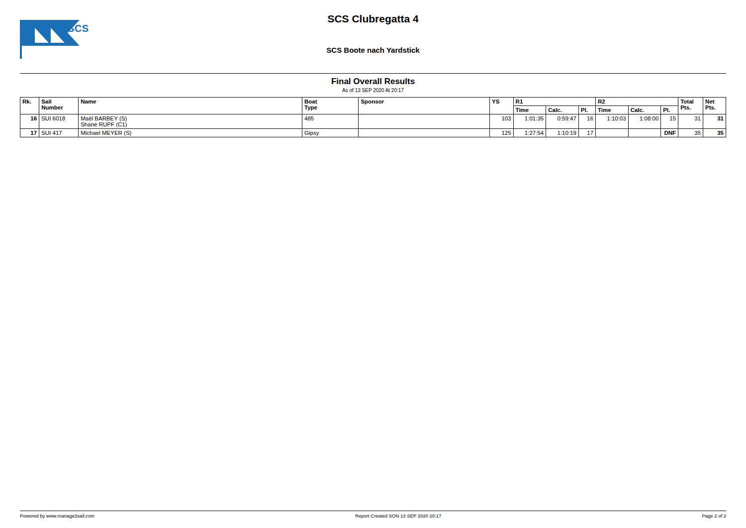SCS
SCS Clubregatta 4
SCS Boote nach Yardstick
Final Overall Results
As of 13 SEP 2020 At 20:17
| Rk. | Sail Number | Name | Boat Type | Sponsor | YS | R1 | R2 | Total Pts. | Net Pts. |
| --- | --- | --- | --- | --- | --- | --- | --- | --- | --- |
| Time | Calc. | Pl. | Time | Calc. | Pl. |
| 16 | SUI 6018 | Maël BARBEY (S) Shane RUPF (C1) | 485 | | 103 | 1:01:35 | 0:59:47 | 16 | 1:10:03 | 1:08:00 | 15 | 31 | 31 |
| 17 | SUI 417 | Michael MEYER (S) | Gipsy | | 125 | 1:27:54 | 1:10:19 | 17 | | | DNF | 35 | 35 |
Powered by www.manage2sail.com
Page 2 of 2
Report Created SON 13 SEP 2020 20:17